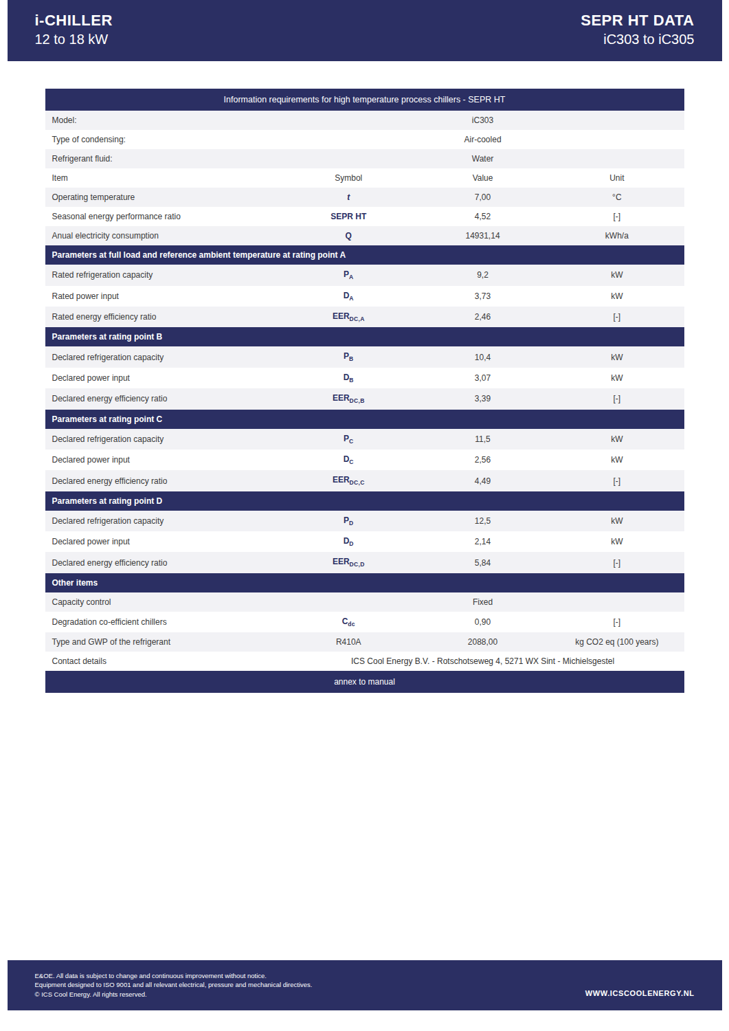i-CHILLER
12 to 18 kW
SEPR HT DATA
iC303 to iC305
Information requirements for high temperature process chillers - SEPR HT
| Model: | iC303 |
| Type of condensing: | Air-cooled |
| Refrigerant fluid: | Water |
| Item | Symbol | Value | Unit |
| Operating temperature | t | 7,00 | °C |
| Seasonal energy performance ratio | SEPR HT | 4,52 | [-] |
| Anual electricity consumption | Q | 14931,14 | kWh/a |
| Parameters at full load and reference ambient temperature at rating point A |
| Rated refrigeration capacity | P A | 9,2 | kW |
| Rated power input | D A | 3,73 | kW |
| Rated energy efficiency ratio | EER DC,A | 2,46 | [-] |
| Parameters at rating point B |
| Declared refrigeration capacity | P B | 10,4 | kW |
| Declared power input | D B | 3,07 | kW |
| Declared energy efficiency ratio | EER DC,B | 3,39 | [-] |
| Parameters at rating point C |
| Declared refrigeration capacity | P C | 11,5 | kW |
| Declared power input | D C | 2,56 | kW |
| Declared energy efficiency ratio | EER DC,C | 4,49 | [-] |
| Parameters at rating point D |
| Declared refrigeration capacity | P D | 12,5 | kW |
| Declared power input | D D | 2,14 | kW |
| Declared energy efficiency ratio | EER DC,D | 5,84 | [-] |
| Other items |
| Capacity control | Fixed |
| Degradation co-efficient chillers | C dc | 0,90 | [-] |
| Type and GWP of the refrigerant | R410A | 2088,00 | kg CO2 eq (100 years) |
| Contact details | ICS Cool Energy B.V. - Rotschotseweg 4, 5271 WX Sint - Michielsgestel |
| annex to manual |
E&OE. All data is subject to change and continuous improvement without notice.
Equipment designed to ISO 9001 and all relevant electrical, pressure and mechanical directives.
© ICS Cool Energy. All rights reserved.
WWW.ICSCOOLENERGY.NL